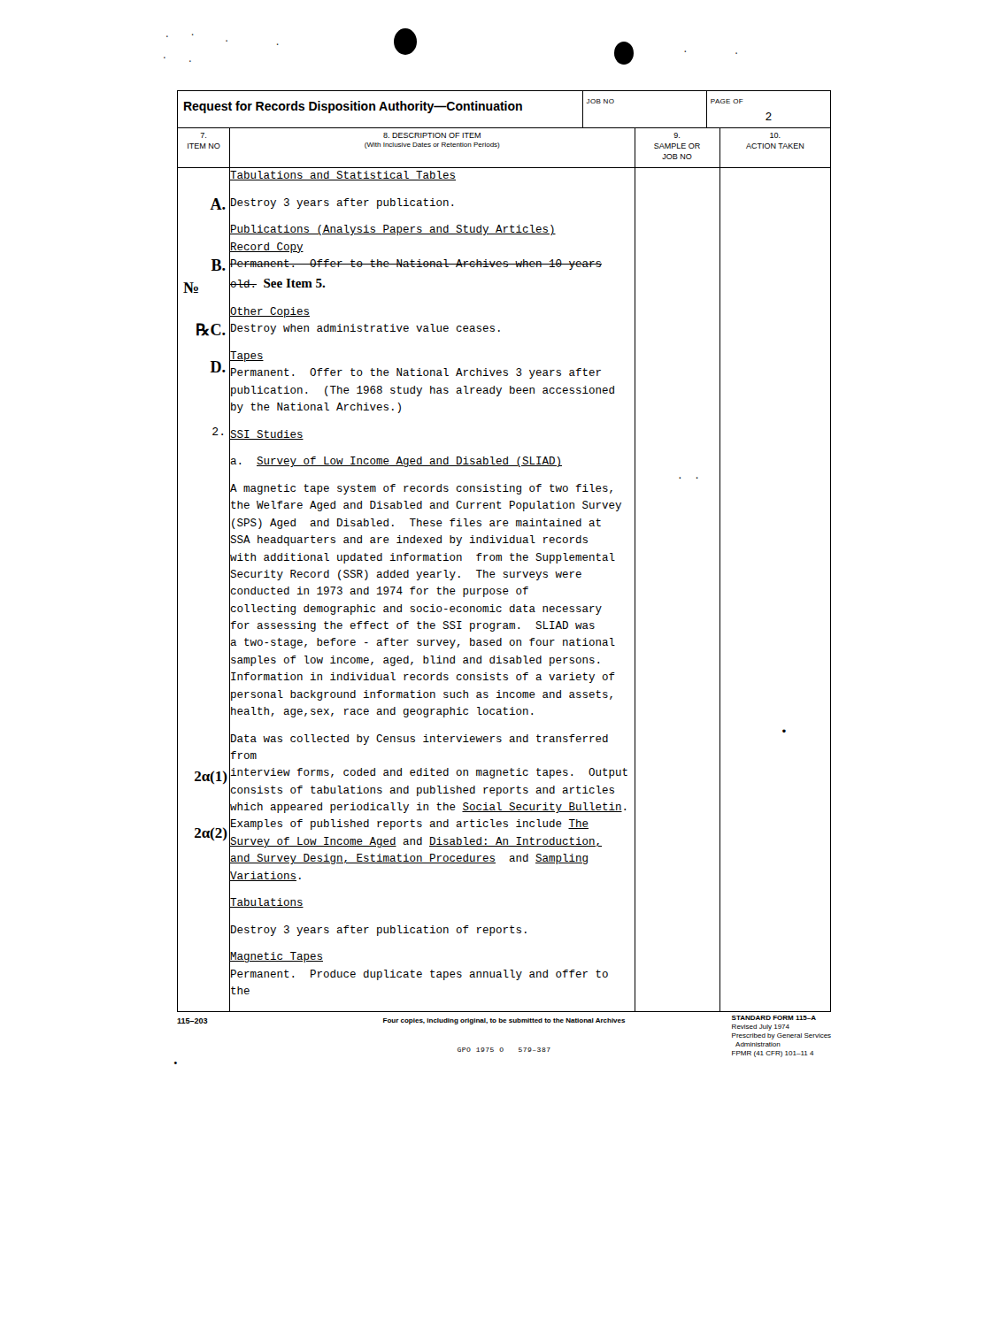.
.
.
.
.
.
.
.
| Request for Records Disposition Authority—Continuation | JOB NO | PAGE OF 2 |
| 7. ITEM NO | 8. DESCRIPTION OF ITEM (With Inclusive Dates or Retention Periods) | 9. SAMPLE OR JOB NO | 10. ACTION TAKEN |
| A. B. № ℞C. D. 2. 2α(1) 2α(2) | Tabulations and Statistical Tables Destroy 3 years after publication. Publications (Analysis Papers and Study Articles) Record Copy Permanent. Offer to the National Archives when 10 years old. See Item 5. Other Copies Destroy when administrative value ceases. Tapes Permanent. Offer to the National Archives 3 years after publication. (The 1968 study has already been accessioned by the National Archives.) SSI Studies a. Survey of Low Income Aged and Disabled (SLIAD) A magnetic tape system of records consisting of two files, the Welfare Aged and Disabled and Current Population Survey (SPS) Aged and Disabled. These files are maintained at SSA headquarters and are indexed by individual records with additional updated information from the Supplemental Security Record (SSR) added yearly. The surveys were conducted in 1973 and 1974 for the purpose of collecting demographic and socio-economic data necessary for assessing the effect of the SSI program. SLIAD was a two-stage, before - after survey, based on four national samples of low income, aged, blind and disabled persons. Information in individual records consists of a variety of personal background information such as income and assets, health, age,sex, race and geographic location. Data was collected by Census interviewers and transferred from interview forms, coded and edited on magnetic tapes. Output consists of tabulations and published reports and articles which appeared periodically in the Social Security Bulletin . Examples of published reports and articles include The Survey of Low Income Aged and Disabled: An Introduction, and Survey Design, Estimation Procedures and Sampling Variations . Tabulations Destroy 3 years after publication of reports. Magnetic Tapes Permanent. Produce duplicate tapes annually and offer to the | . . | • |
115–203
Four copies, including original, to be submitted to the National Archives
STANDARD FORM 115–A
Revised July 1974
Prescribed by General Services
Administration
FPMR (41 CFR) 101–11 4
GPO 1975 O 579–387
•